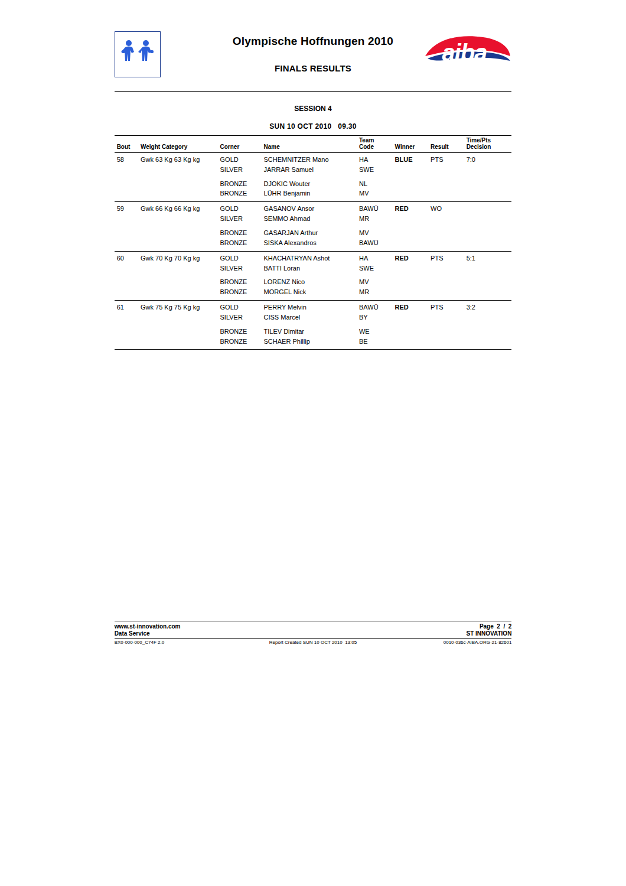Olympische Hoffnungen 2010
FINALS RESULTS
aiba
SESSION 4
SUN 10 OCT 2010 09.30
| Bout | Weight Category | Corner | Name | Team Code | Winner | Result | Time/Pts Decision |
| --- | --- | --- | --- | --- | --- | --- | --- |
| 58 | Gwk 63 Kg 63 Kg kg | GOLD | SCHEMNITZER Mano | HA | BLUE | PTS | 7:0 |
| | | SILVER | JARRAR Samuel | SWE | | | |
| | | BRONZE | DJOKIC Wouter | NL | | | |
| | | BRONZE | LÜHR Benjamin | MV | | | |
| 59 | Gwk 66 Kg 66 Kg kg | GOLD | GASANOV Ansor | BAWÜ | RED | WO | |
| | | SILVER | SEMMO Ahmad | MR | | | |
| | | BRONZE | GASARJAN Arthur | MV | | | |
| | | BRONZE | SISKA Alexandros | BAWÜ | | | |
| 60 | Gwk 70 Kg 70 Kg kg | GOLD | KHACHATRYAN Ashot | HA | RED | PTS | 5:1 |
| | | SILVER | BATTI Loran | SWE | | | |
| | | BRONZE | LORENZ Nico | MV | | | |
| | | BRONZE | MORGEL Nick | MR | | | |
| 61 | Gwk 75 Kg 75 Kg kg | GOLD | PERRY Melvin | BAWÜ | RED | PTS | 3:2 |
| | | SILVER | CISS Marcel | BY | | | |
| | | BRONZE | TILEV Dimitar | WE | | | |
| | | BRONZE | SCHAER Phillip | BE | | | |
www.st-innovation.com Page 2 / 2
Data Service ST INNOVATION
BX0-000-000_C74F 2.0 Report Created SUN 10 OCT 2010 13:05 0010-036c-AIBA.ORG-21-82601